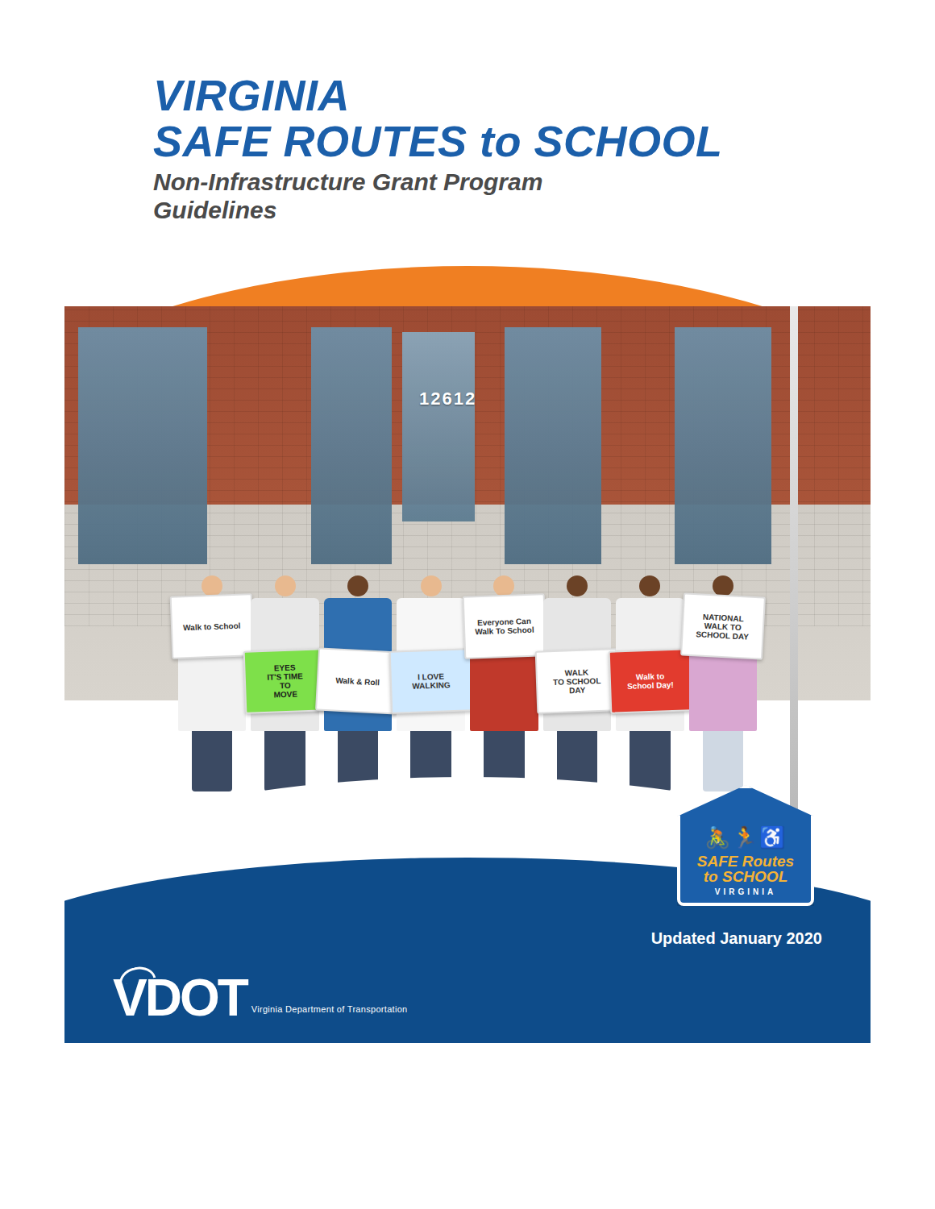VIRGINIA
SAFE ROUTES to SCHOOL
Non-Infrastructure Grant Program
Guidelines
12612
Walk to School
EYES
IT'S TIME
TO
MOVE
Walk & Roll
I LOVE
WALKING
Everyone Can
Walk To School
WALK
TO SCHOOL
DAY
Walk to
School Day!
NATIONAL
WALK TO
SCHOOL DAY
🚴🏃♿
SAFE Routes
to SCHOOL
VIRGINIA
Updated January 2020
VDOT
Virginia Department of Transportation